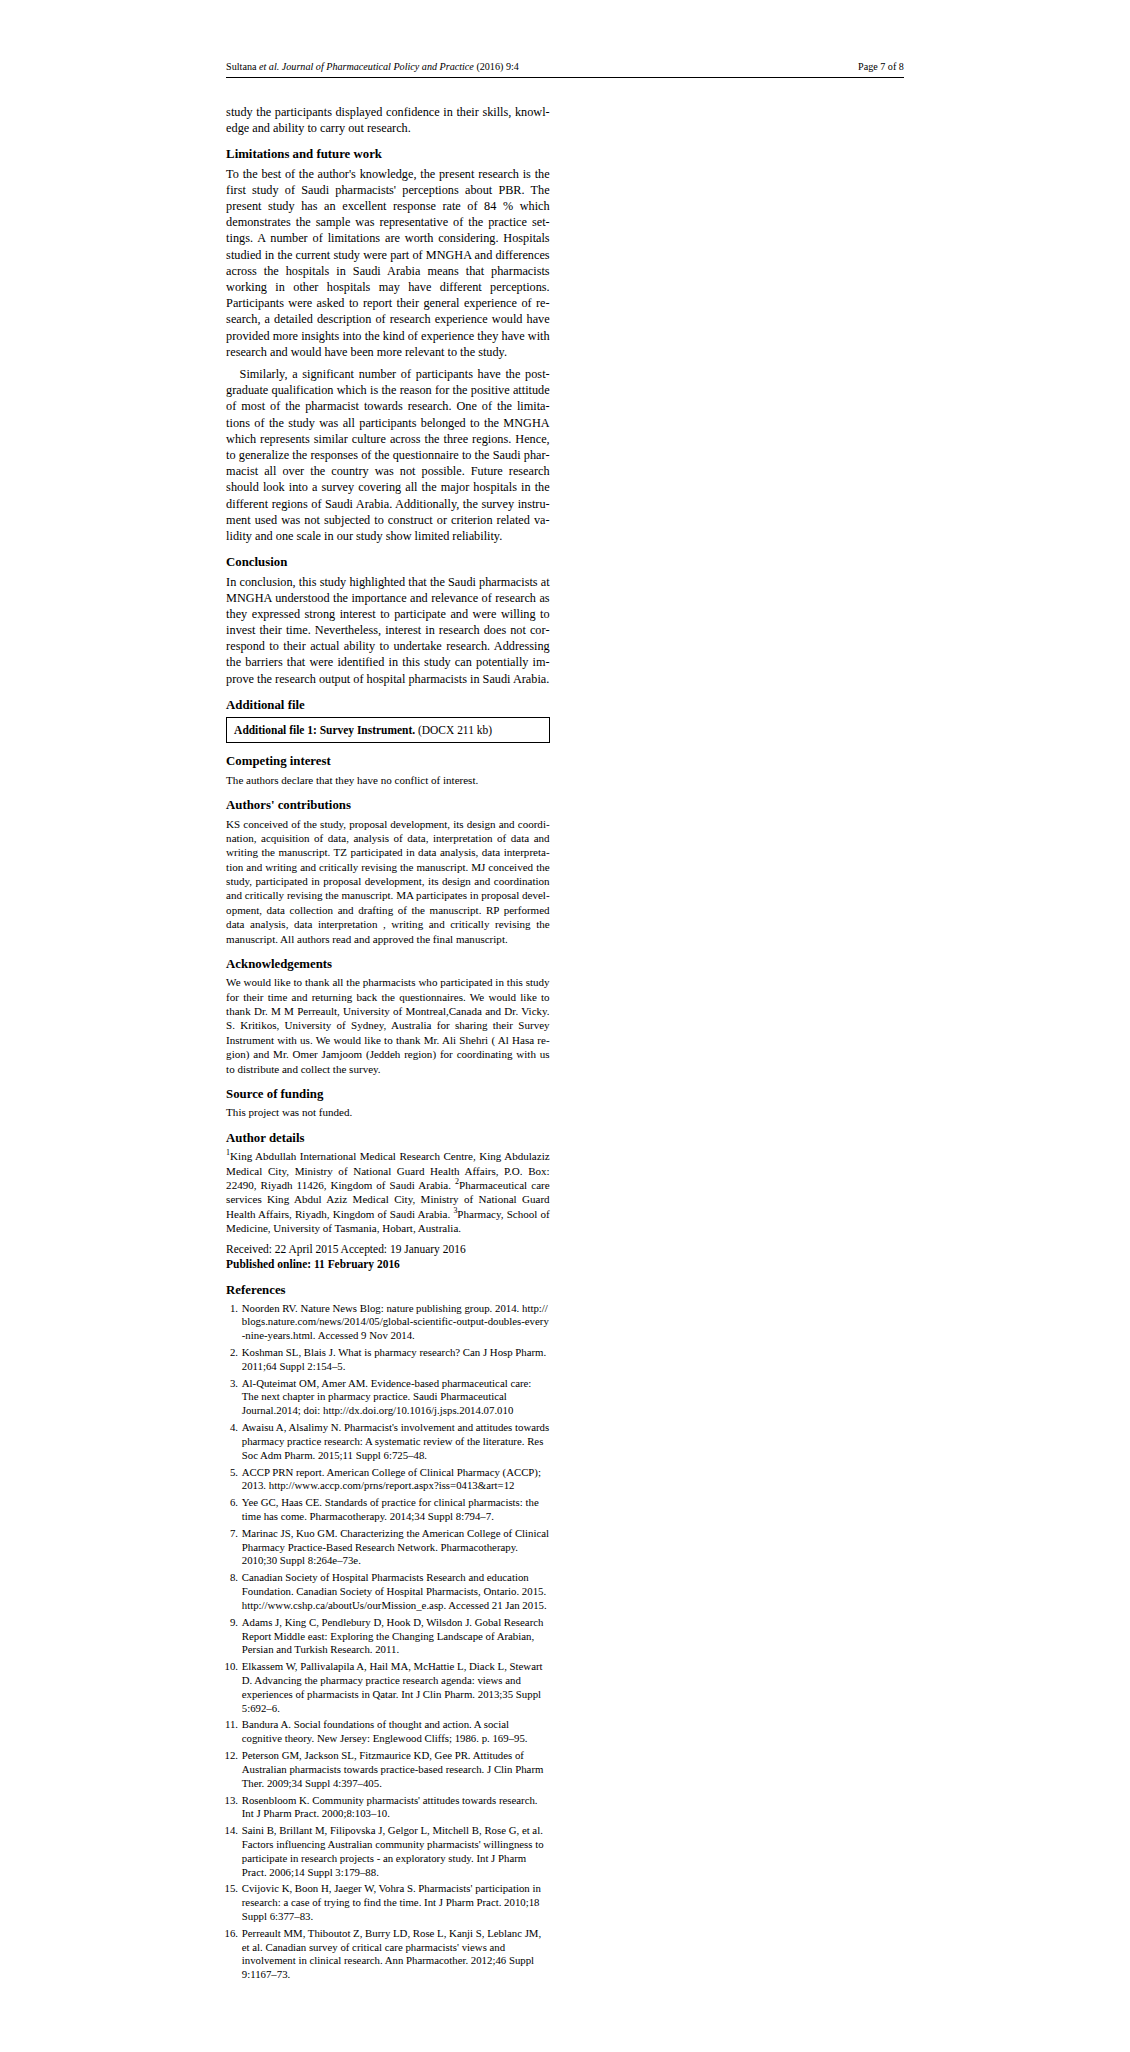Sultana et al. Journal of Pharmaceutical Policy and Practice (2016) 9:4
Page 7 of 8
study the participants displayed confidence in their skills, knowledge and ability to carry out research.
Limitations and future work
To the best of the author's knowledge, the present research is the first study of Saudi pharmacists' perceptions about PBR. The present study has an excellent response rate of 84 % which demonstrates the sample was representative of the practice settings. A number of limitations are worth considering. Hospitals studied in the current study were part of MNGHA and differences across the hospitals in Saudi Arabia means that pharmacists working in other hospitals may have different perceptions. Participants were asked to report their general experience of research, a detailed description of research experience would have provided more insights into the kind of experience they have with research and would have been more relevant to the study.
Similarly, a significant number of participants have the postgraduate qualification which is the reason for the positive attitude of most of the pharmacist towards research. One of the limitations of the study was all participants belonged to the MNGHA which represents similar culture across the three regions. Hence, to generalize the responses of the questionnaire to the Saudi pharmacist all over the country was not possible. Future research should look into a survey covering all the major hospitals in the different regions of Saudi Arabia. Additionally, the survey instrument used was not subjected to construct or criterion related validity and one scale in our study show limited reliability.
Conclusion
In conclusion, this study highlighted that the Saudi pharmacists at MNGHA understood the importance and relevance of research as they expressed strong interest to participate and were willing to invest their time. Nevertheless, interest in research does not correspond to their actual ability to undertake research. Addressing the barriers that were identified in this study can potentially improve the research output of hospital pharmacists in Saudi Arabia.
Additional file
Additional file 1: Survey Instrument. (DOCX 211 kb)
Competing interest
The authors declare that they have no conflict of interest.
Authors' contributions
KS conceived of the study, proposal development, its design and coordination, acquisition of data, analysis of data, interpretation of data and writing the manuscript. TZ participated in data analysis, data interpretation and writing and critically revising the manuscript. MJ conceived the study, participated in proposal development, its design and coordination and critically revising the manuscript. MA participates in proposal development, data collection and drafting of the manuscript. RP performed data analysis, data interpretation , writing and critically revising the manuscript. All authors read and approved the final manuscript.
Acknowledgements
We would like to thank all the pharmacists who participated in this study for their time and returning back the questionnaires. We would like to thank Dr. M M Perreault, University of Montreal,Canada and Dr. Vicky. S. Kritikos, University of Sydney, Australia for sharing their Survey Instrument with us. We would like to thank Mr. Ali Shehri ( Al Hasa region) and Mr. Omer Jamjoom (Jeddeh region) for coordinating with us to distribute and collect the survey.
Source of funding
This project was not funded.
Author details
1King Abdullah International Medical Research Centre, King Abdulaziz Medical City, Ministry of National Guard Health Affairs, P.O. Box: 22490, Riyadh 11426, Kingdom of Saudi Arabia. 2Pharmaceutical care services King Abdul Aziz Medical City, Ministry of National Guard Health Affairs, Riyadh, Kingdom of Saudi Arabia. 3Pharmacy, School of Medicine, University of Tasmania, Hobart, Australia.
Received: 22 April 2015 Accepted: 19 January 2016
Published online: 11 February 2016
References
Noorden RV. Nature News Blog: nature publishing group. 2014. http://blogs.nature.com/news/2014/05/global-scientific-output-doubles-every-nine-years.html. Accessed 9 Nov 2014.
Koshman SL, Blais J. What is pharmacy research? Can J Hosp Pharm. 2011;64 Suppl 2:154–5.
Al-Quteimat OM, Amer AM. Evidence-based pharmaceutical care: The next chapter in pharmacy practice. Saudi Pharmaceutical Journal.2014; doi: http://dx.doi.org/10.1016/j.jsps.2014.07.010
Awaisu A, Alsalimy N. Pharmacist's involvement and attitudes towards pharmacy practice research: A systematic review of the literature. Res Soc Adm Pharm. 2015;11 Suppl 6:725–48.
ACCP PRN report. American College of Clinical Pharmacy (ACCP); 2013. http://www.accp.com/prns/report.aspx?iss=0413&art=12
Yee GC, Haas CE. Standards of practice for clinical pharmacists: the time has come. Pharmacotherapy. 2014;34 Suppl 8:794–7.
Marinac JS, Kuo GM. Characterizing the American College of Clinical Pharmacy Practice-Based Research Network. Pharmacotherapy. 2010;30 Suppl 8:264e–73e.
Canadian Society of Hospital Pharmacists Research and education Foundation. Canadian Society of Hospital Pharmacists, Ontario. 2015. http://www.cshp.ca/aboutUs/ourMission_e.asp. Accessed 21 Jan 2015.
Adams J, King C, Pendlebury D, Hook D, Wilsdon J. Gobal Research Report Middle east: Exploring the Changing Landscape of Arabian, Persian and Turkish Research. 2011.
Elkassem W, Pallivalapila A, Hail MA, McHattie L, Diack L, Stewart D. Advancing the pharmacy practice research agenda: views and experiences of pharmacists in Qatar. Int J Clin Pharm. 2013;35 Suppl 5:692–6.
Bandura A. Social foundations of thought and action. A social cognitive theory. New Jersey: Englewood Cliffs; 1986. p. 169–95.
Peterson GM, Jackson SL, Fitzmaurice KD, Gee PR. Attitudes of Australian pharmacists towards practice-based research. J Clin Pharm Ther. 2009;34 Suppl 4:397–405.
Rosenbloom K. Community pharmacists' attitudes towards research. Int J Pharm Pract. 2000;8:103–10.
Saini B, Brillant M, Filipovska J, Gelgor L, Mitchell B, Rose G, et al. Factors influencing Australian community pharmacists' willingness to participate in research projects - an exploratory study. Int J Pharm Pract. 2006;14 Suppl 3:179–88.
Cvijovic K, Boon H, Jaeger W, Vohra S. Pharmacists' participation in research: a case of trying to find the time. Int J Pharm Pract. 2010;18 Suppl 6:377–83.
Perreault MM, Thiboutot Z, Burry LD, Rose L, Kanji S, Leblanc JM, et al. Canadian survey of critical care pharmacists' views and involvement in clinical research. Ann Pharmacother. 2012;46 Suppl 9:1167–73.